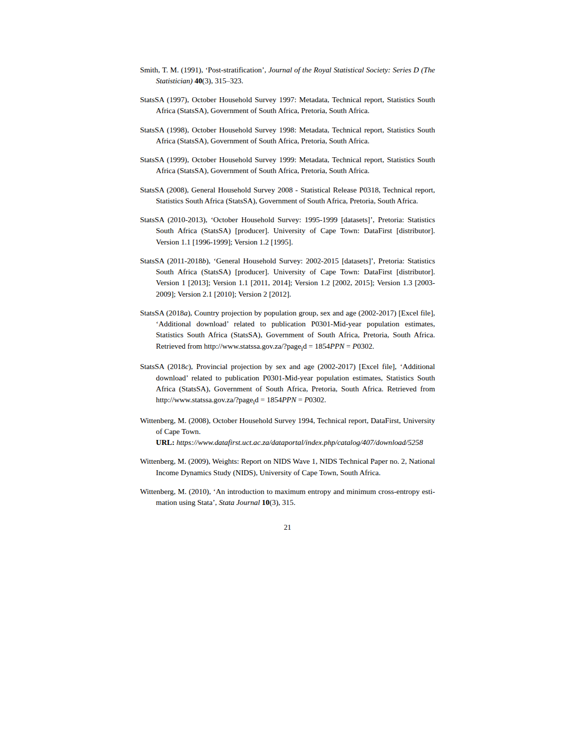Smith, T. M. (1991), ‘Post-stratification’, Journal of the Royal Statistical Society: Series D (The Statistician) 40(3), 315–323.
StatsSA (1997), October Household Survey 1997: Metadata, Technical report, Statistics South Africa (StatsSA), Government of South Africa, Pretoria, South Africa.
StatsSA (1998), October Household Survey 1998: Metadata, Technical report, Statistics South Africa (StatsSA), Government of South Africa, Pretoria, South Africa.
StatsSA (1999), October Household Survey 1999: Metadata, Technical report, Statistics South Africa (StatsSA), Government of South Africa, Pretoria, South Africa.
StatsSA (2008), General Household Survey 2008 - Statistical Release P0318, Technical report, Statistics South Africa (StatsSA), Government of South Africa, Pretoria, South Africa.
StatsSA (2010-2013), ‘October Household Survey: 1995-1999 [datasets]’, Pretoria: Statistics South Africa (StatsSA) [producer]. University of Cape Town: DataFirst [distributor]. Version 1.1 [1996-1999]; Version 1.2 [1995].
StatsSA (2011-2018b), ‘General Household Survey: 2002-2015 [datasets]’, Pretoria: Statistics South Africa (StatsSA) [producer]. University of Cape Town: DataFirst [distributor]. Version 1 [2013]; Version 1.1 [2011, 2014]; Version 1.2 [2002, 2015]; Version 1.3 [2003-2009]; Version 2.1 [2010]; Version 2 [2012].
StatsSA (2018a), Country projection by population group, sex and age (2002-2017) [Excel file], ‘Additional download’ related to publication P0301-Mid-year population estimates, Statistics South Africa (StatsSA), Government of South Africa, Pretoria, South Africa. Retrieved from http://www.statssa.gov.za/?pageid = 1854PPN = P0302.
StatsSA (2018c), Provincial projection by sex and age (2002-2017) [Excel file], ‘Additional download’ related to publication P0301-Mid-year population estimates, Statistics South Africa (StatsSA), Government of South Africa, Pretoria, South Africa. Retrieved from http://www.statssa.gov.za/?pageid = 1854PPN = P0302.
Wittenberg, M. (2008), October Household Survey 1994, Technical report, DataFirst, University of Cape Town. URL: https://www.datafirst.uct.ac.za/dataportal/index.php/catalog/407/download/5258
Wittenberg, M. (2009), Weights: Report on NIDS Wave 1, NIDS Technical Paper no. 2, National Income Dynamics Study (NIDS), University of Cape Town, South Africa.
Wittenberg, M. (2010), ‘An introduction to maximum entropy and minimum cross-entropy estimation using Stata’, Stata Journal 10(3), 315.
21